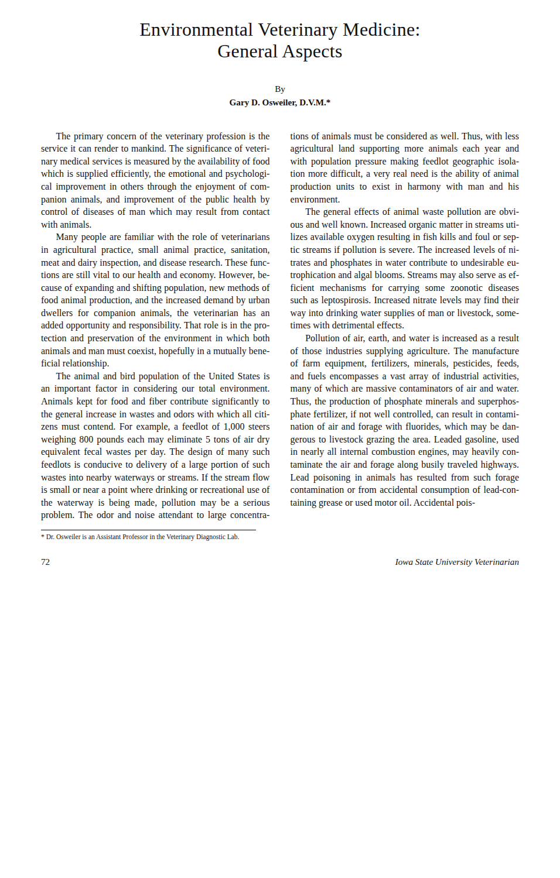Environmental Veterinary Medicine:
General Aspects
By Gary D. Osweiler, D.V.M.*
The primary concern of the veterinary profession is the service it can render to mankind. The significance of veterinary medical services is measured by the availability of food which is supplied efficiently, the emotional and psychological improvement in others through the enjoyment of companion animals, and improvement of the public health by control of diseases of man which may result from contact with animals.
Many people are familiar with the role of veterinarians in agricultural practice, small animal practice, sanitation, meat and dairy inspection, and disease research. These functions are still vital to our health and economy. However, because of expanding and shifting population, new methods of food animal production, and the increased demand by urban dwellers for companion animals, the veterinarian has an added opportunity and responsibility. That role is in the protection and preservation of the environment in which both animals and man must coexist, hopefully in a mutually beneficial relationship.
The animal and bird population of the United States is an important factor in considering our total environment. Animals kept for food and fiber contribute significantly to the general increase in wastes and odors with which all citizens must contend. For example, a feedlot of 1,000 steers weighing 800 pounds each may eliminate 5 tons of air dry equivalent fecal wastes per day. The design of many such feedlots is conducive to delivery of a large portion of such wastes into nearby waterways or streams. If the stream flow is small or near a point where drinking or recreational use of the waterway is being made, pollution may be a serious problem. The odor and noise attendant to large concentrations of animals must be considered as well. Thus, with less agricultural land supporting more animals each year and with population pressure making feedlot geographic isolation more difficult, a very real need is the ability of animal production units to exist in harmony with man and his environment.
The general effects of animal waste pollution are obvious and well known. Increased organic matter in streams utilizes available oxygen resulting in fish kills and foul or septic streams if pollution is severe. The increased levels of nitrates and phosphates in water contribute to undesirable eutrophication and algal blooms. Streams may also serve as efficient mechanisms for carrying some zoonotic diseases such as leptospirosis. Increased nitrate levels may find their way into drinking water supplies of man or livestock, sometimes with detrimental effects.
Pollution of air, earth, and water is increased as a result of those industries supplying agriculture. The manufacture of farm equipment, fertilizers, minerals, pesticides, feeds, and fuels encompasses a vast array of industrial activities, many of which are massive contaminators of air and water. Thus, the production of phosphate minerals and superphosphate fertilizer, if not well controlled, can result in contamination of air and forage with fluorides, which may be dangerous to livestock grazing the area. Leaded gasoline, used in nearly all internal combustion engines, may heavily contaminate the air and forage along busily traveled highways. Lead poisoning in animals has resulted from such forage contamination or from accidental consumption of lead-containing grease or used motor oil. Accidental pois-
* Dr. Osweiler is an Assistant Professor in the Veterinary Diagnostic Lab.
72 Iowa State University Veterinarian